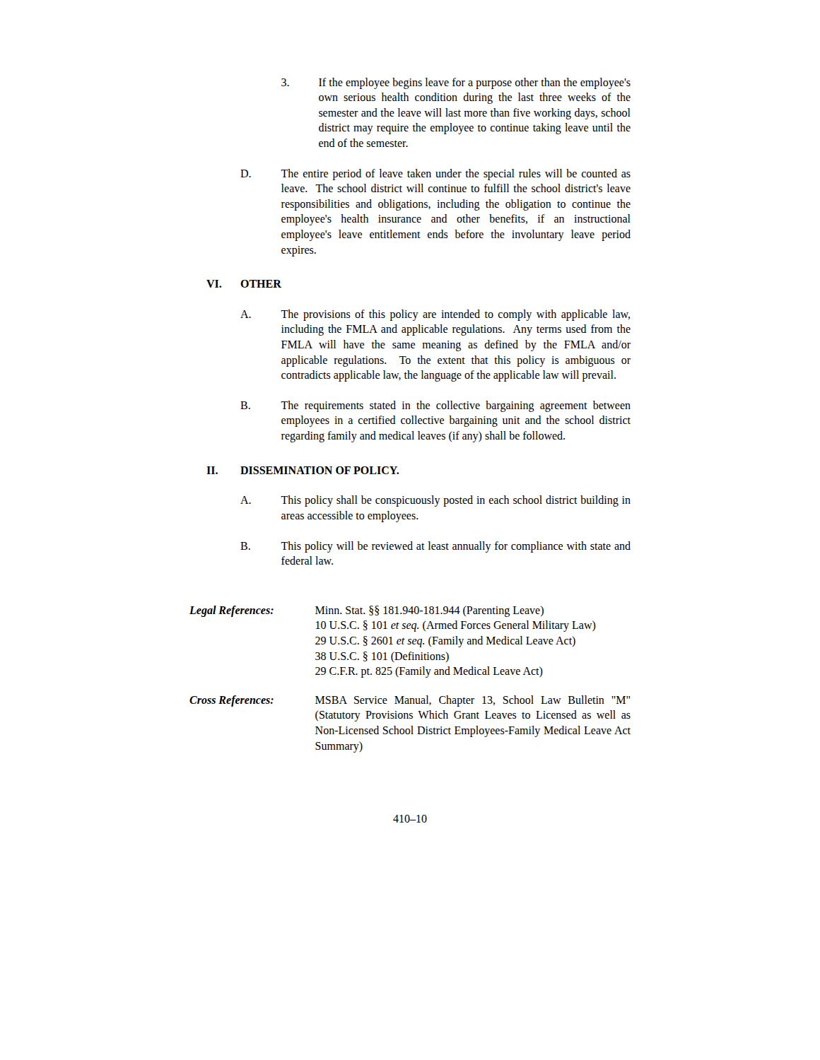3. If the employee begins leave for a purpose other than the employee's own serious health condition during the last three weeks of the semester and the leave will last more than five working days, school district may require the employee to continue taking leave until the end of the semester.
D. The entire period of leave taken under the special rules will be counted as leave. The school district will continue to fulfill the school district's leave responsibilities and obligations, including the obligation to continue the employee's health insurance and other benefits, if an instructional employee's leave entitlement ends before the involuntary leave period expires.
VI. OTHER
A. The provisions of this policy are intended to comply with applicable law, including the FMLA and applicable regulations. Any terms used from the FMLA will have the same meaning as defined by the FMLA and/or applicable regulations. To the extent that this policy is ambiguous or contradicts applicable law, the language of the applicable law will prevail.
B. The requirements stated in the collective bargaining agreement between employees in a certified collective bargaining unit and the school district regarding family and medical leaves (if any) shall be followed.
II. DISSEMINATION OF POLICY.
A. This policy shall be conspicuously posted in each school district building in areas accessible to employees.
B. This policy will be reviewed at least annually for compliance with state and federal law.
Legal References:
Minn. Stat. §§ 181.940-181.944 (Parenting Leave) 10 U.S.C. § 101 et seq. (Armed Forces General Military Law) 29 U.S.C. § 2601 et seq. (Family and Medical Leave Act) 38 U.S.C. § 101 (Definitions) 29 C.F.R. pt. 825 (Family and Medical Leave Act)
Cross References:
MSBA Service Manual, Chapter 13, School Law Bulletin "M" (Statutory Provisions Which Grant Leaves to Licensed as well as Non-Licensed School District Employees-Family Medical Leave Act Summary)
410–10